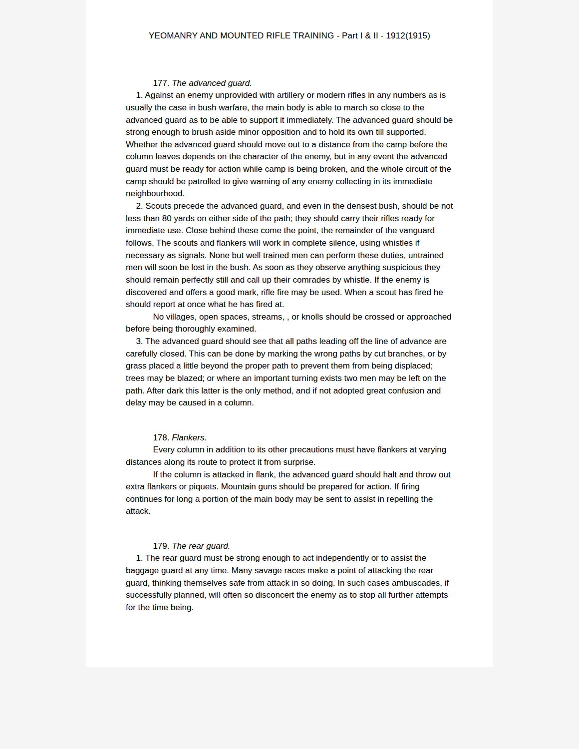YEOMANRY AND MOUNTED RIFLE TRAINING - Part I & II - 1912(1915)
177. The advanced guard.
1. Against an enemy unprovided with artillery or modern rifles in any numbers as is usually the case in bush warfare, the main body is able to march so close to the advanced guard as to be able to support it immediately. The advanced guard should be strong enough to brush aside minor opposition and to hold its own till supported. Whether the advanced guard should move out to a distance from the camp before the column leaves depends on the character of the enemy, but in any event the advanced guard must be ready for action while camp is being broken, and the whole circuit of the camp should be patrolled to give warning of any enemy collecting in its immediate neighbourhood.
2. Scouts precede the advanced guard, and even in the densest bush, should be not less than 80 yards on either side of the path; they should carry their rifles ready for immediate use. Close behind these come the point, the remainder of the vanguard follows. The scouts and flankers will work in complete silence, using whistles if necessary as signals. None but well trained men can perform these duties, untrained men will soon be lost in the bush. As soon as they observe anything suspicious they should remain perfectly still and call up their comrades by whistle. If the enemy is discovered and offers a good mark, rifle fire may be used. When a scout has fired he should report at once what he has fired at.
No villages, open spaces, streams, , or knolls should be crossed or approached before being thoroughly examined.
3. The advanced guard should see that all paths leading off the line of advance are carefully closed. This can be done by marking the wrong paths by cut branches, or by grass placed a little beyond the proper path to prevent them from being displaced; trees may be blazed; or where an important turning exists two men may be left on the path. After dark this latter is the only method, and if not adopted great confusion and delay may be caused in a column.
178. Flankers.
Every column in addition to its other precautions must have flankers at varying distances along its route to protect it from surprise.
If the column is attacked in flank, the advanced guard should halt and throw out extra flankers or piquets. Mountain guns should be prepared for action. If firing continues for long a portion of the main body may be sent to assist in repelling the attack.
179. The rear guard.
1. The rear guard must be strong enough to act independently or to assist the baggage guard at any time. Many savage races make a point of attacking the rear guard, thinking themselves safe from attack in so doing. In such cases ambuscades, if successfully planned, will often so disconcert the enemy as to stop all further attempts for the time being.